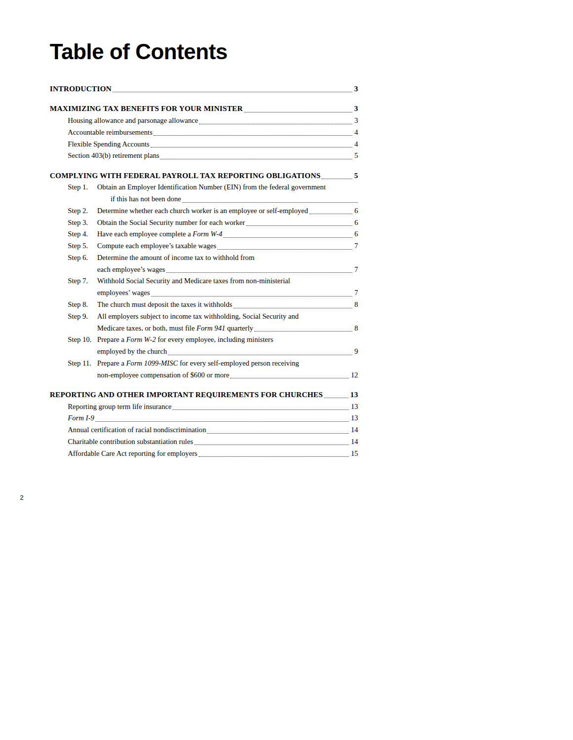Table of Contents
INTRODUCTION 3
MAXIMIZING TAX BENEFITS FOR YOUR MINISTER 3
Housing allowance and parsonage allowance 3
Accountable reimbursements 4
Flexible Spending Accounts 4
Section 403(b) retirement plans 5
COMPLYING WITH FEDERAL PAYROLL TAX REPORTING OBLIGATIONS 5
Step 1. Obtain an Employer Identification Number (EIN) from the federal government if this has not been done 5
Step 2. Determine whether each church worker is an employee or self-employed 6
Step 3. Obtain the Social Security number for each worker 6
Step 4. Have each employee complete a Form W-4 6
Step 5. Compute each employee’s taxable wages 7
Step 6. Determine the amount of income tax to withhold from each employee’s wages 7
Step 7. Withhold Social Security and Medicare taxes from non-ministerial employees’ wages 7
Step 8. The church must deposit the taxes it withholds 8
Step 9. All employers subject to income tax withholding, Social Security and Medicare taxes, or both, must file Form 941 quarterly 8
Step 10. Prepare a Form W-2 for every employee, including ministers employed by the church 9
Step 11. Prepare a Form 1099-MISC for every self-employed person receiving non-employee compensation of $600 or more 12
REPORTING AND OTHER IMPORTANT REQUIREMENTS FOR CHURCHES 13
Reporting group term life insurance 13
Form I-9 13
Annual certification of racial nondiscrimination 14
Charitable contribution substantiation rules 14
Affordable Care Act reporting for employers 15
2